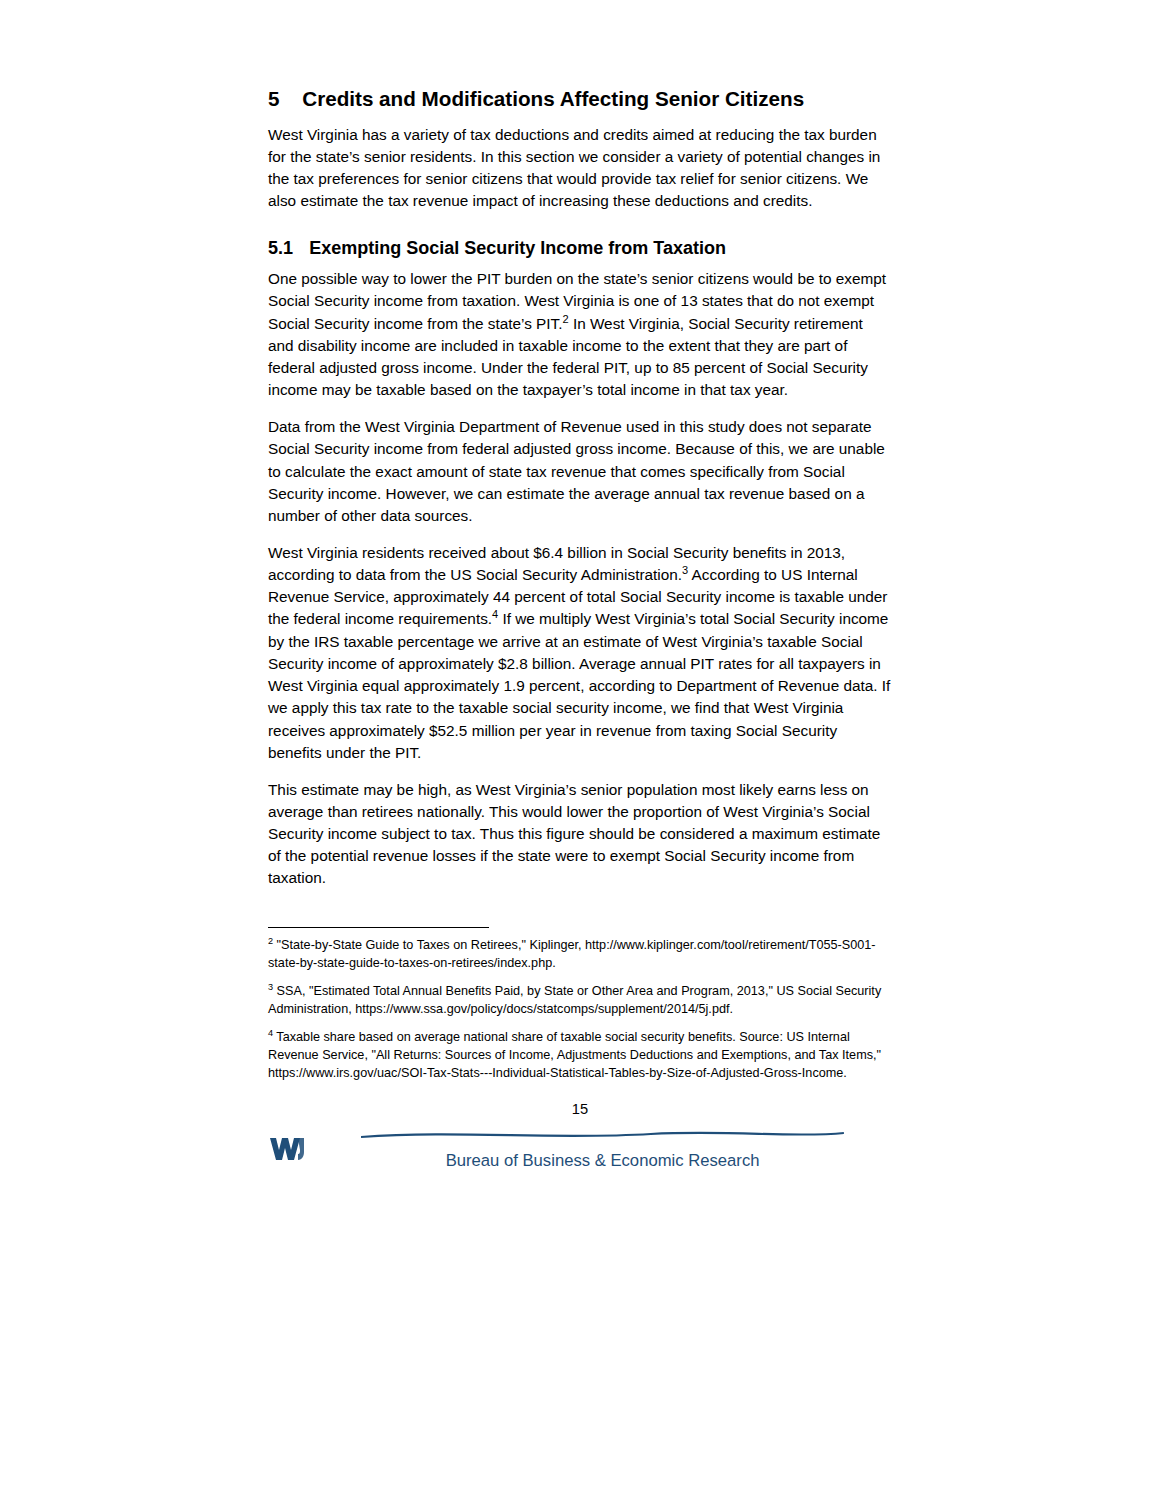5 Credits and Modifications Affecting Senior Citizens
West Virginia has a variety of tax deductions and credits aimed at reducing the tax burden for the state’s senior residents. In this section we consider a variety of potential changes in the tax preferences for senior citizens that would provide tax relief for senior citizens. We also estimate the tax revenue impact of increasing these deductions and credits.
5.1 Exempting Social Security Income from Taxation
One possible way to lower the PIT burden on the state’s senior citizens would be to exempt Social Security income from taxation. West Virginia is one of 13 states that do not exempt Social Security income from the state’s PIT.2 In West Virginia, Social Security retirement and disability income are included in taxable income to the extent that they are part of federal adjusted gross income. Under the federal PIT, up to 85 percent of Social Security income may be taxable based on the taxpayer’s total income in that tax year.
Data from the West Virginia Department of Revenue used in this study does not separate Social Security income from federal adjusted gross income. Because of this, we are unable to calculate the exact amount of state tax revenue that comes specifically from Social Security income. However, we can estimate the average annual tax revenue based on a number of other data sources.
West Virginia residents received about $6.4 billion in Social Security benefits in 2013, according to data from the US Social Security Administration.3 According to US Internal Revenue Service, approximately 44 percent of total Social Security income is taxable under the federal income requirements.4 If we multiply West Virginia’s total Social Security income by the IRS taxable percentage we arrive at an estimate of West Virginia’s taxable Social Security income of approximately $2.8 billion. Average annual PIT rates for all taxpayers in West Virginia equal approximately 1.9 percent, according to Department of Revenue data. If we apply this tax rate to the taxable social security income, we find that West Virginia receives approximately $52.5 million per year in revenue from taxing Social Security benefits under the PIT.
This estimate may be high, as West Virginia’s senior population most likely earns less on average than retirees nationally. This would lower the proportion of West Virginia’s Social Security income subject to tax. Thus this figure should be considered a maximum estimate of the potential revenue losses if the state were to exempt Social Security income from taxation.
2 "State-by-State Guide to Taxes on Retirees," Kiplinger, http://www.kiplinger.com/tool/retirement/T055-S001-state-by-state-guide-to-taxes-on-retirees/index.php.
3 SSA, "Estimated Total Annual Benefits Paid, by State or Other Area and Program, 2013," US Social Security Administration, https://www.ssa.gov/policy/docs/statcomps/supplement/2014/5j.pdf.
4 Taxable share based on average national share of taxable social security benefits. Source: US Internal Revenue Service, "All Returns: Sources of Income, Adjustments Deductions and Exemptions, and Tax Items," https://www.irs.gov/uac/SOI-Tax-Stats---Individual-Statistical-Tables-by-Size-of-Adjusted-Gross-Income.
15
Bureau of Business & Economic Research